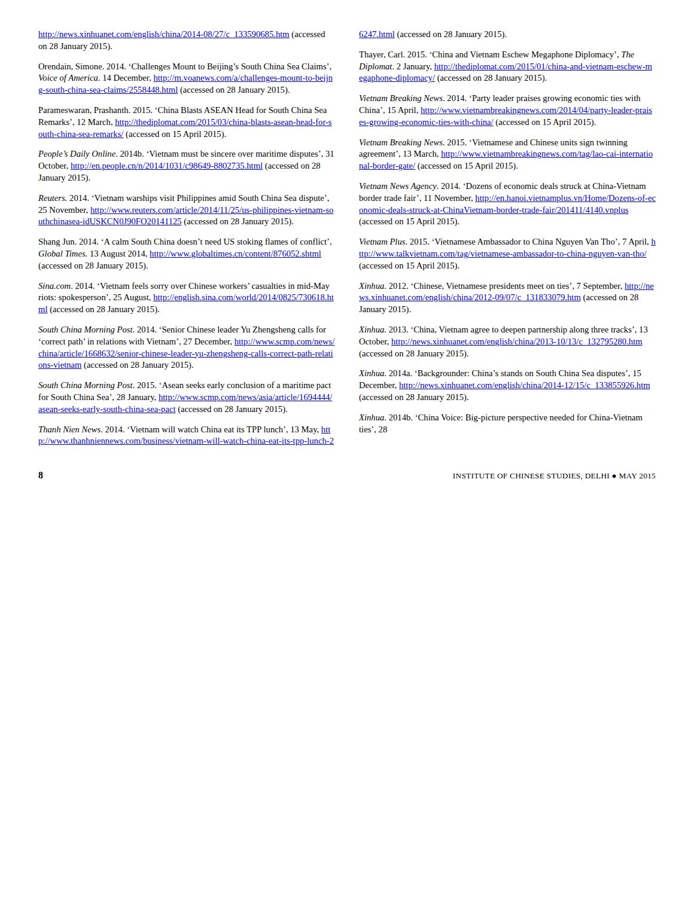http://news.xinhuanet.com/english/china/2014-08/27/c_133590685.htm (accessed on 28 January 2015).
Orendain, Simone. 2014. ‘Challenges Mount to Beijing’s South China Sea Claims’, Voice of America. 14 December, http://m.voanews.com/a/challenges-mount-to-beijng-south-china-sea-claims/2558448.html (accessed on 28 January 2015).
Parameswaran, Prashanth. 2015. ‘China Blasts ASEAN Head for South China Sea Remarks’, 12 March, http://thediplomat.com/2015/03/china-blasts-asean-head-for-south-china-sea-remarks/ (accessed on 15 April 2015).
People’s Daily Online. 2014b. ‘Vietnam must be sincere over maritime disputes’, 31 October, http://en.people.cn/n/2014/1031/c98649-8802735.html (accessed on 28 January 2015).
Reuters. 2014. ‘Vietnam warships visit Philippines amid South China Sea dispute’, 25 November, http://www.reuters.com/article/2014/11/25/us-philippines-vietnam-southchinasea-idUSKCN0J90FO20141125 (accessed on 28 January 2015).
Shang Jun. 2014. ‘A calm South China doesn’t need US stoking flames of conflict’, Global Times. 13 August 2014, http://www.globaltimes.cn/content/876052.shtml (accessed on 28 January 2015).
Sina.com. 2014. ‘Vietnam feels sorry over Chinese workers’ casualties in mid-May riots: spokesperson’, 25 August, http://english.sina.com/world/2014/0825/730618.html (accessed on 28 January 2015).
South China Morning Post. 2014. ‘Senior Chinese leader Yu Zhengsheng calls for ‘correct path’ in relations with Vietnam’, 27 December, http://www.scmp.com/news/china/article/1668632/senior-chinese-leader-yu-zhengsheng-calls-correct-path-relations-vietnam (accessed on 28 January 2015).
South China Morning Post. 2015. ‘Asean seeks early conclusion of a maritime pact for South China Sea’, 28 January, http://www.scmp.com/news/asia/article/1694444/asean-seeks-early-south-china-sea-pact (accessed on 28 January 2015).
Thanh Nien News. 2014. ‘Vietnam will watch China eat its TPP lunch’, 13 May, http://www.thanhniennews.com/business/vietnam-will-watch-china-eat-its-tpp-lunch-26247.html (accessed on 28 January 2015).
Thayer, Carl. 2015. ‘China and Vietnam Eschew Megaphone Diplomacy’, The Diplomat. 2 January, http://thediplomat.com/2015/01/china-and-vietnam-eschew-megaphone-diplomacy/ (accessed on 28 January 2015).
Vietnam Breaking News. 2014. ‘Party leader praises growing economic ties with China’, 15 April, http://www.vietnambreakingnews.com/2014/04/party-leader-praises-growing-economic-ties-with-china/ (accessed on 15 April 2015).
Vietnam Breaking News. 2015. ‘Vietnamese and Chinese units sign twinning agreement’, 13 March, http://www.vietnambreakingnews.com/tag/lao-cai-international-border-gate/ (accessed on 15 April 2015).
Vietnam News Agency. 2014. ‘Dozens of economic deals struck at China-Vietnam border trade fair’, 11 November, http://en.hanoi.vietnamplus.vn/Home/Dozens-of-economic-deals-struck-at-ChinaVietnam-border-trade-fair/201411/4140.vnplus (accessed on 15 April 2015).
Vietnam Plus. 2015. ‘Vietnamese Ambassador to China Nguyen Van Tho’, 7 April, http://www.talkvietnam.com/tag/vietnamese-ambassador-to-china-nguyen-van-tho/ (accessed on 15 April 2015).
Xinhua. 2012. ‘Chinese, Vietnamese presidents meet on ties’, 7 September, http://news.xinhuanet.com/english/china/2012-09/07/c_131833079.htm (accessed on 28 January 2015).
Xinhua. 2013. ‘China, Vietnam agree to deepen partnership along three tracks’, 13 October, http://news.xinhuanet.com/english/china/2013-10/13/c_132795280.htm (accessed on 28 January 2015).
Xinhua. 2014a. ‘Backgrounder: China’s stands on South China Sea disputes’, 15 December, http://news.xinhuanet.com/english/china/2014-12/15/c_133855926.htm (accessed on 28 January 2015).
Xinhua. 2014b. ‘China Voice: Big-picture perspective needed for China-Vietnam ties’, 28
8 INSTITUTE OF CHINESE STUDIES, DELHI ● MAY 2015